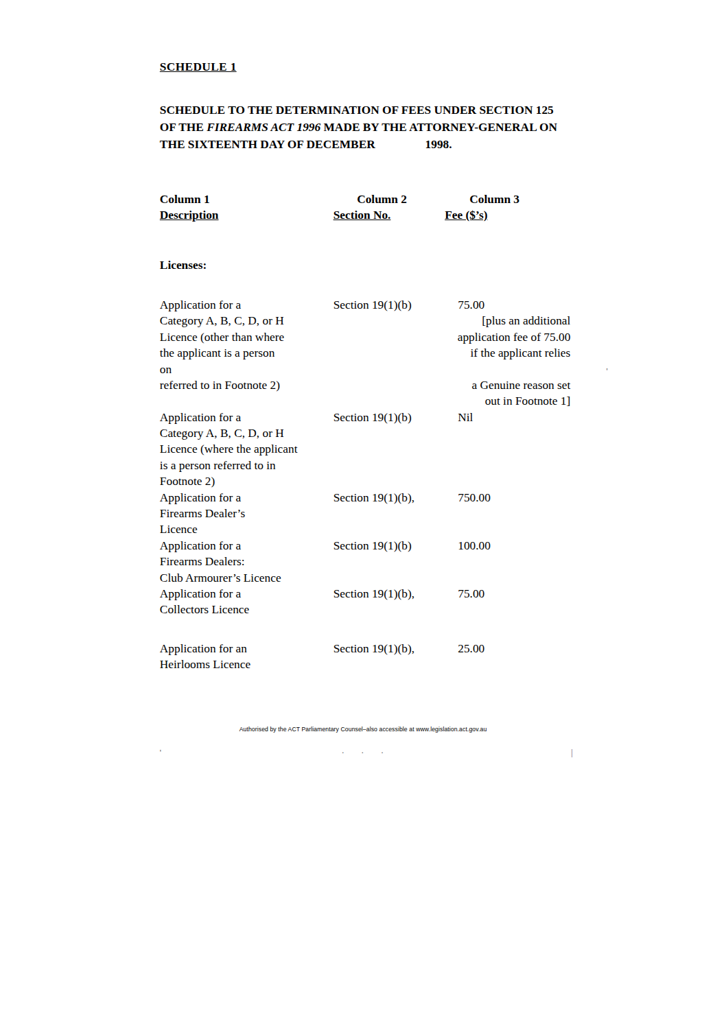SCHEDULE 1
SCHEDULE TO THE DETERMINATION OF FEES UNDER SECTION 125 OF THE FIREARMS ACT 1996 MADE BY THE ATTORNEY-GENERAL ON THE SIXTEENTH DAY OF DECEMBER 1998.
| Column 1 Description | Column 2 Section No. | Column 3 Fee ($’s) |
| --- | --- | --- |
| Licenses: |
| Application for a Category A, B, C, D, or H Licence (other than where the applicant is a person on referred to in Footnote 2) | Section 19(1)(b) | 75.00 [plus an additional application fee of 75.00 if the applicant relies a Genuine reason set out in Footnote 1] |
| Application for a Category A, B, C, D, or H Licence (where the applicant is a person referred to in Footnote 2) | Section 19(1)(b) | Nil |
| Application for a Firearms Dealer’s Licence | Section 19(1)(b), | 750.00 |
| Application for a Firearms Dealers: Club Armourer’s Licence | Section 19(1)(b) | 100.00 |
| Application for a Collectors Licence | Section 19(1)(b), | 75.00 |
| Application for an Heirlooms Licence | Section 19(1)(b), | 25.00 |
'
Authorised by the ACT Parliamentary Counsel–also accessible at www.legislation.act.gov.au
' · · · |